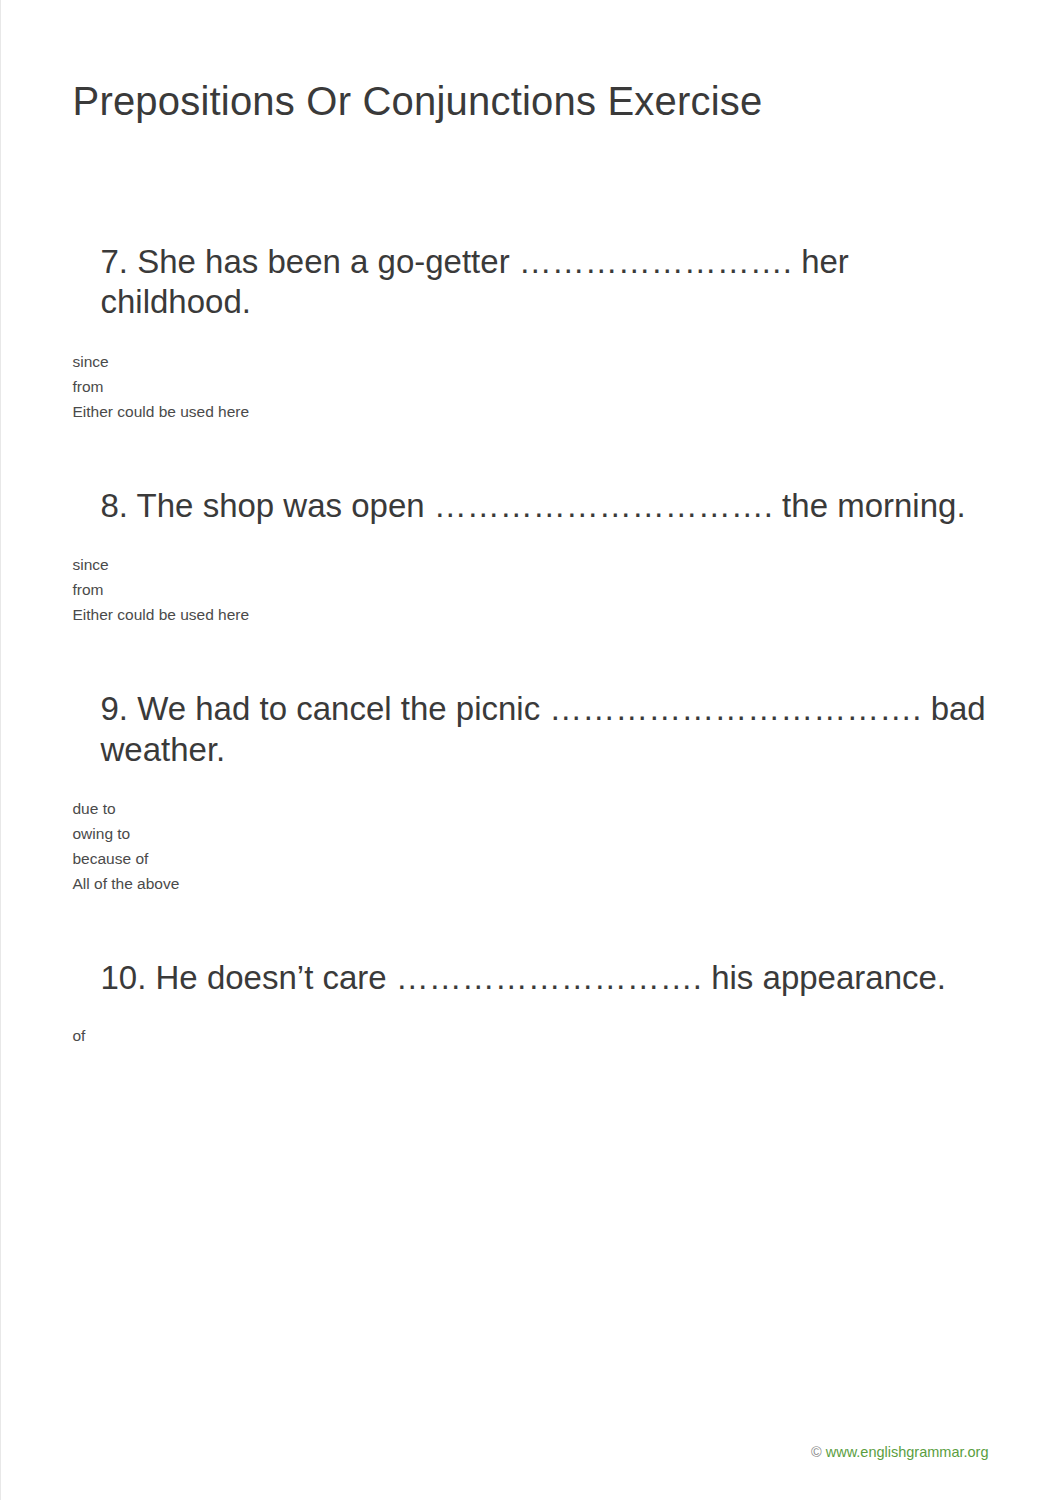Prepositions Or Conjunctions Exercise
7. She has been a go-getter ……………………. her childhood.
since
from
Either could be used here
8. The shop was open …………………………. the morning.
since
from
Either could be used here
9. We had to cancel the picnic ……………………………. bad weather.
due to
owing to
because of
All of the above
10. He doesn’t care ………………………. his appearance.
of
© www.englishgrammar.org